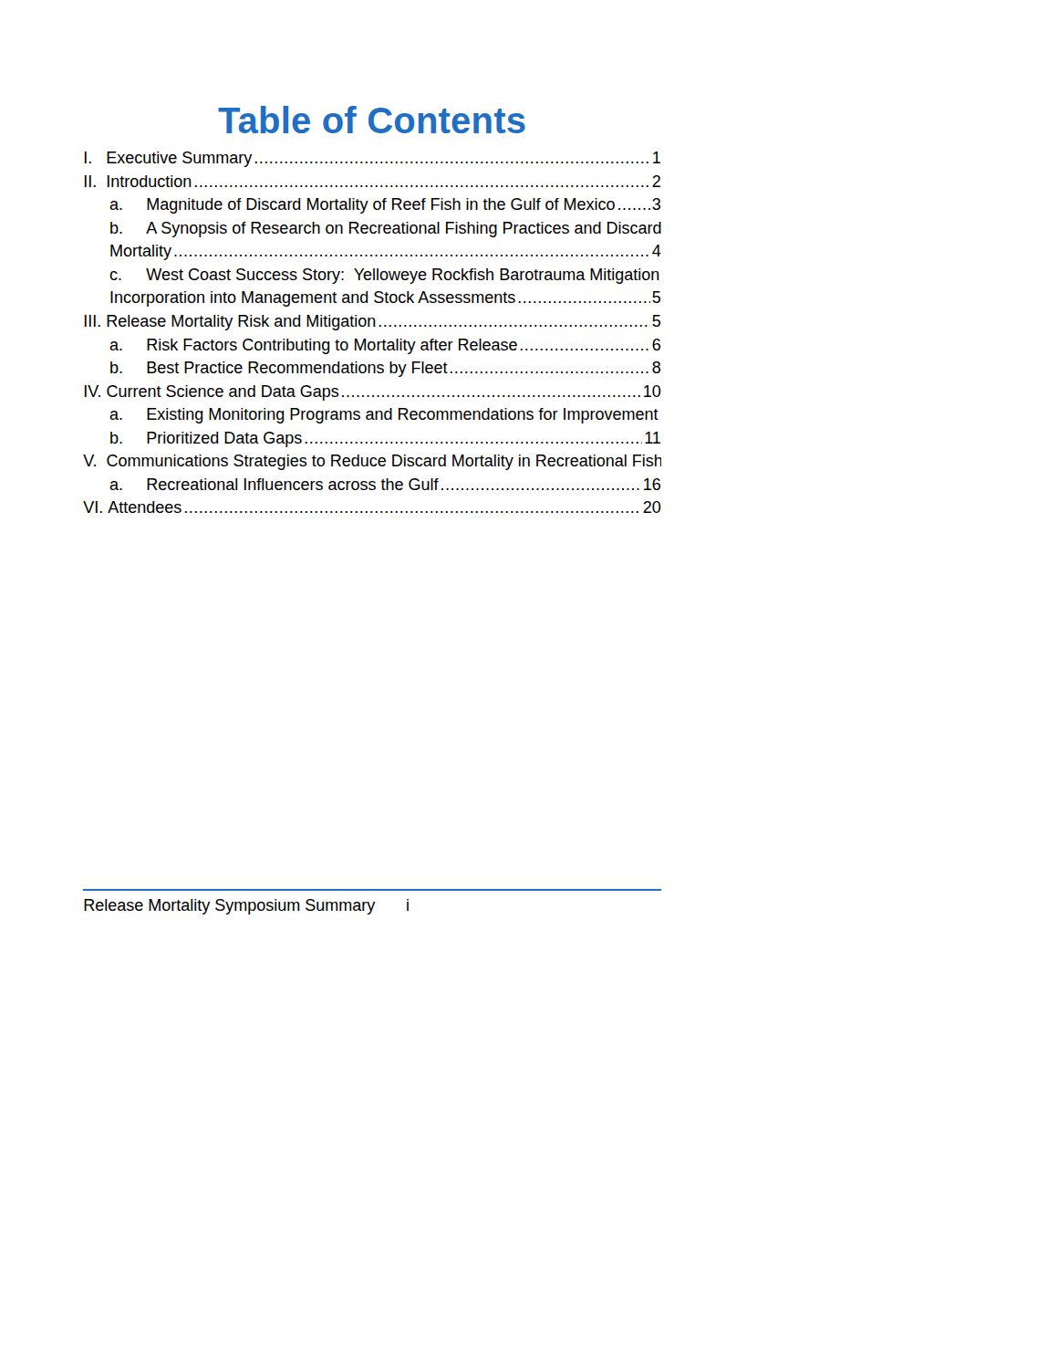Table of Contents
I. Executive Summary .................................................................................................................. 1
II. Introduction ................................................................................................................................. 2
a. Magnitude of Discard Mortality of Reef Fish in the Gulf of Mexico ........................ 3
b. A Synopsis of Research on Recreational Fishing Practices and Discard
Mortality ................................................................................................................................. 4
c. West Coast Success Story: Yelloweye Rockfish Barotrauma Mitigation and
Incorporation into Management and Stock Assessments ................................................. 5
III. Release Mortality Risk and Mitigation ............................................................................... 5
a. Risk Factors Contributing to Mortality after Release .............................................. 6
b. Best Practice Recommendations by Fleet ............................................................. 8
IV. Current Science and Data Gaps ....................................................................................... 10
a. Existing Monitoring Programs and Recommendations for Improvement ........... 10
b. Prioritized Data Gaps ................................................................................................ 11
V. Communications Strategies to Reduce Discard Mortality in Recreational Fisheries . 15
a. Recreational Influencers across the Gulf .............................................................. 16
VI. Attendees .............................................................................................................................. 20
Release Mortality Symposium Summaryi